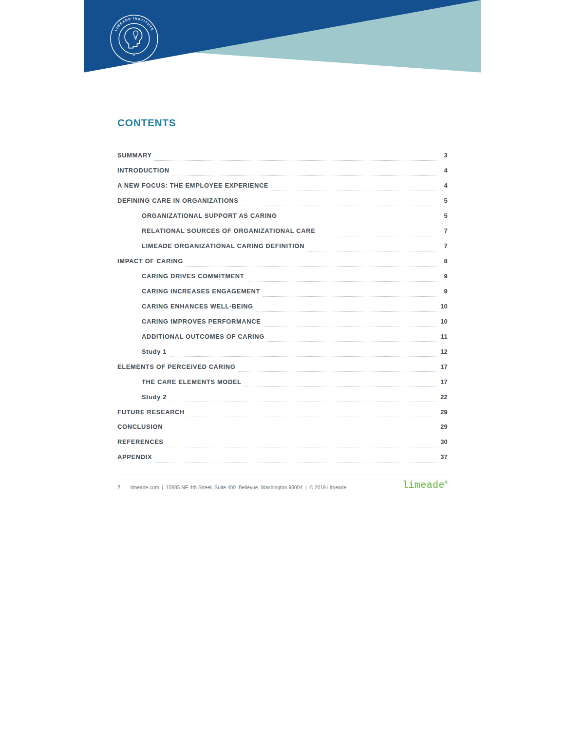LIMEADE INSTITUTE ®
CONTENTS
| SUMMARY | 3 |
| INTRODUCTION | 4 |
| A NEW FOCUS: THE EMPLOYEE EXPERIENCE | 4 |
| DEFINING CARE IN ORGANIZATIONS | 5 |
| ORGANIZATIONAL SUPPORT AS CARING | 5 |
| RELATIONAL SOURCES OF ORGANIZATIONAL CARE | 7 |
| LIMEADE ORGANIZATIONAL CARING DEFINITION | 7 |
| IMPACT OF CARING | 8 |
| CARING DRIVES COMMITMENT | 9 |
| CARING INCREASES ENGAGEMENT | 9 |
| CARING ENHANCES WELL-BEING | 10 |
| CARING IMPROVES PERFORMANCE | 10 |
| ADDITIONAL OUTCOMES OF CARING | 11 |
| Study 1 | 12 |
| ELEMENTS OF PERCEIVED CARING | 17 |
| THE CARE ELEMENTS MODEL | 17 |
| Study 2 | 22 |
| FUTURE RESEARCH | 29 |
| CONCLUSION | 29 |
| REFERENCES | 30 |
| APPENDIX | 37 |
2 limeade.com | 10885 NE 4th Street, Suite 400 Bellevue, Washington 98004 | © 2019 Limeade
limeade®